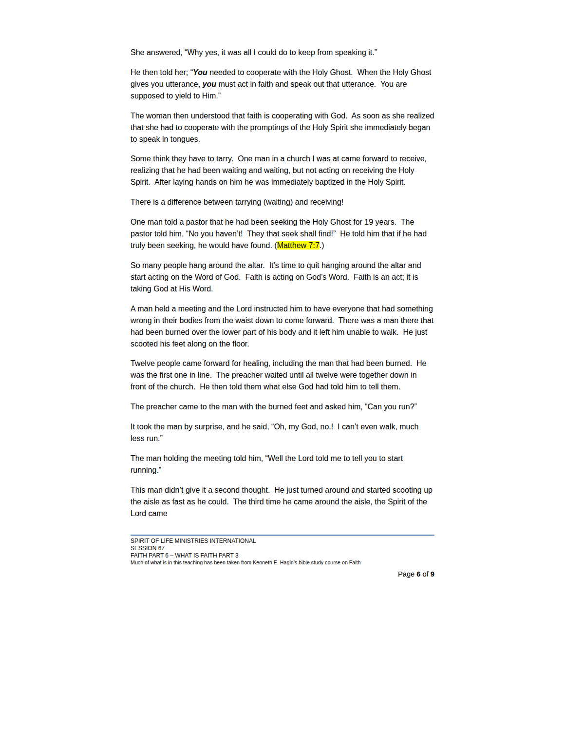She answered, “Why yes, it was all I could do to keep from speaking it.”
He then told her; “You needed to cooperate with the Holy Ghost. When the Holy Ghost gives you utterance, you must act in faith and speak out that utterance. You are supposed to yield to Him.”
The woman then understood that faith is cooperating with God. As soon as she realized that she had to cooperate with the promptings of the Holy Spirit she immediately began to speak in tongues.
Some think they have to tarry. One man in a church I was at came forward to receive, realizing that he had been waiting and waiting, but not acting on receiving the Holy Spirit. After laying hands on him he was immediately baptized in the Holy Spirit.
There is a difference between tarrying (waiting) and receiving!
One man told a pastor that he had been seeking the Holy Ghost for 19 years. The pastor told him, “No you haven’t! They that seek shall find!” He told him that if he had truly been seeking, he would have found. (Matthew 7:7.)
So many people hang around the altar. It’s time to quit hanging around the altar and start acting on the Word of God. Faith is acting on God’s Word. Faith is an act; it is taking God at His Word.
A man held a meeting and the Lord instructed him to have everyone that had something wrong in their bodies from the waist down to come forward. There was a man there that had been burned over the lower part of his body and it left him unable to walk. He just scooted his feet along on the floor.
Twelve people came forward for healing, including the man that had been burned. He was the first one in line. The preacher waited until all twelve were together down in front of the church. He then told them what else God had told him to tell them.
The preacher came to the man with the burned feet and asked him, “Can you run?”
It took the man by surprise, and he said, “Oh, my God, no.! I can’t even walk, much less run.”
The man holding the meeting told him, “Well the Lord told me to tell you to start running.”
This man didn’t give it a second thought. He just turned around and started scooting up the aisle as fast as he could. The third time he came around the aisle, the Spirit of the Lord came
SPIRIT OF LIFE MINISTRIES INTERNATIONAL
SESSION 67
FAITH PART 6 – WHAT IS FAITH PART 3
Much of what is in this teaching has been taken from Kenneth E. Hagin’s bible study course on Faith
Page 6 of 9